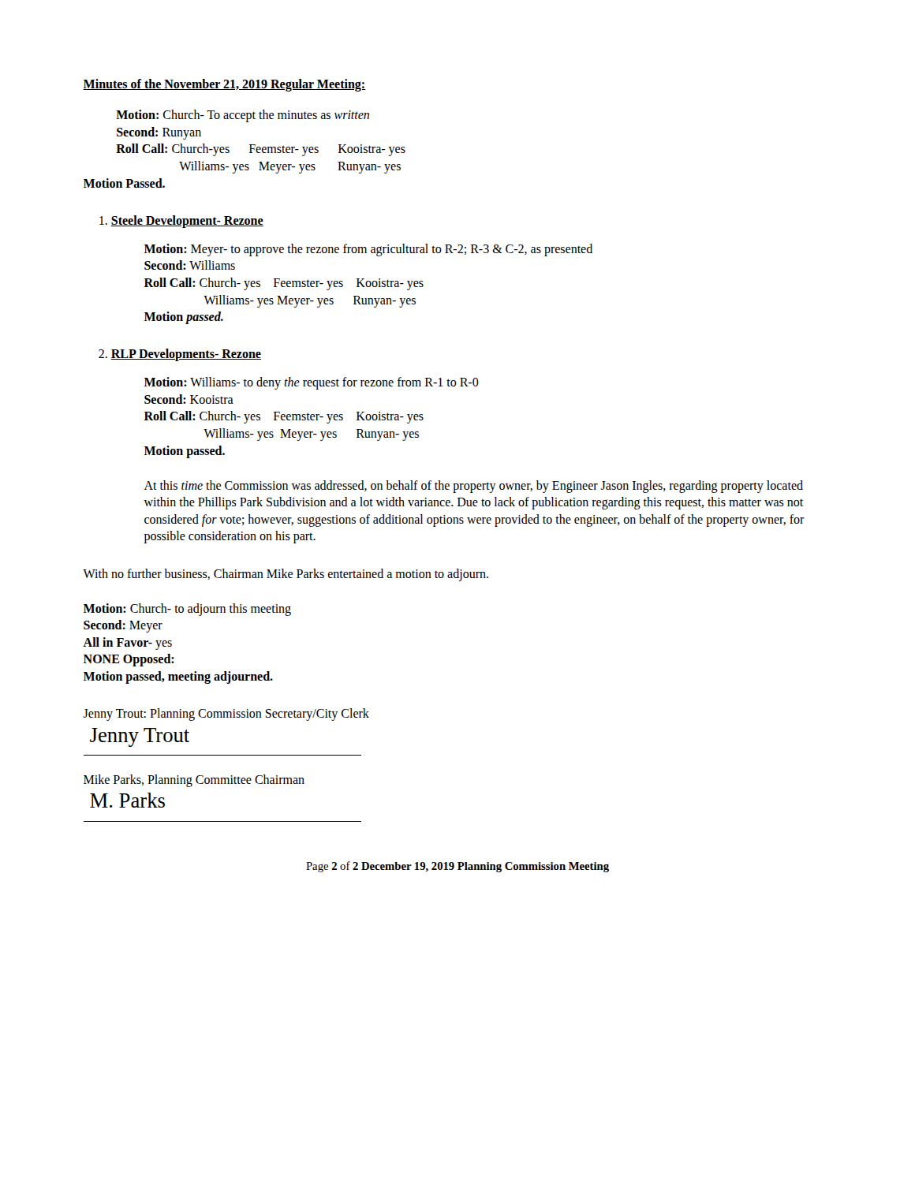Minutes of the November 21, 2019 Regular Meeting:
Motion: Church- To accept the minutes as written
Second: Runyan
Roll Call: Church-yes Feemster- yes Kooistra- yes
Williams- yes Meyer- yes Runyan- yes
Motion Passed.
Steele Development- Rezone
Motion: Meyer- to approve the rezone from agricultural to R-2; R-3 & C-2, as presented
Second: Williams
Roll Call: Church- yes Feemster- yes Kooistra- yes
Williams- yes Meyer- yes Runyan- yes
Motion passed.
RLP Developments- Rezone
Motion: Williams- to deny the request for rezone from R-1 to R-0
Second: Kooistra
Roll Call: Church- yes Feemster- yes Kooistra- yes
Williams- yes Meyer- yes Runyan- yes
Motion passed.
At this time the Commission was addressed, on behalf of the property owner, by Engineer Jason Ingles, regarding property located within the Phillips Park Subdivision and a lot width variance. Due to lack of publication regarding this request, this matter was not considered for vote; however, suggestions of additional options were provided to the engineer, on behalf of the property owner, for possible consideration on his part.
With no further business, Chairman Mike Parks entertained a motion to adjourn.
Motion: Church- to adjourn this meeting
Second: Meyer
All in Favor- yes
NONE Opposed:
Motion passed, meeting adjourned.
Jenny Trout: Planning Commission Secretary/City Clerk
Jenny Trout
Mike Parks, Planning Committee Chairman
M. Parks
Page 2 of 2 December 19, 2019 Planning Commission Meeting